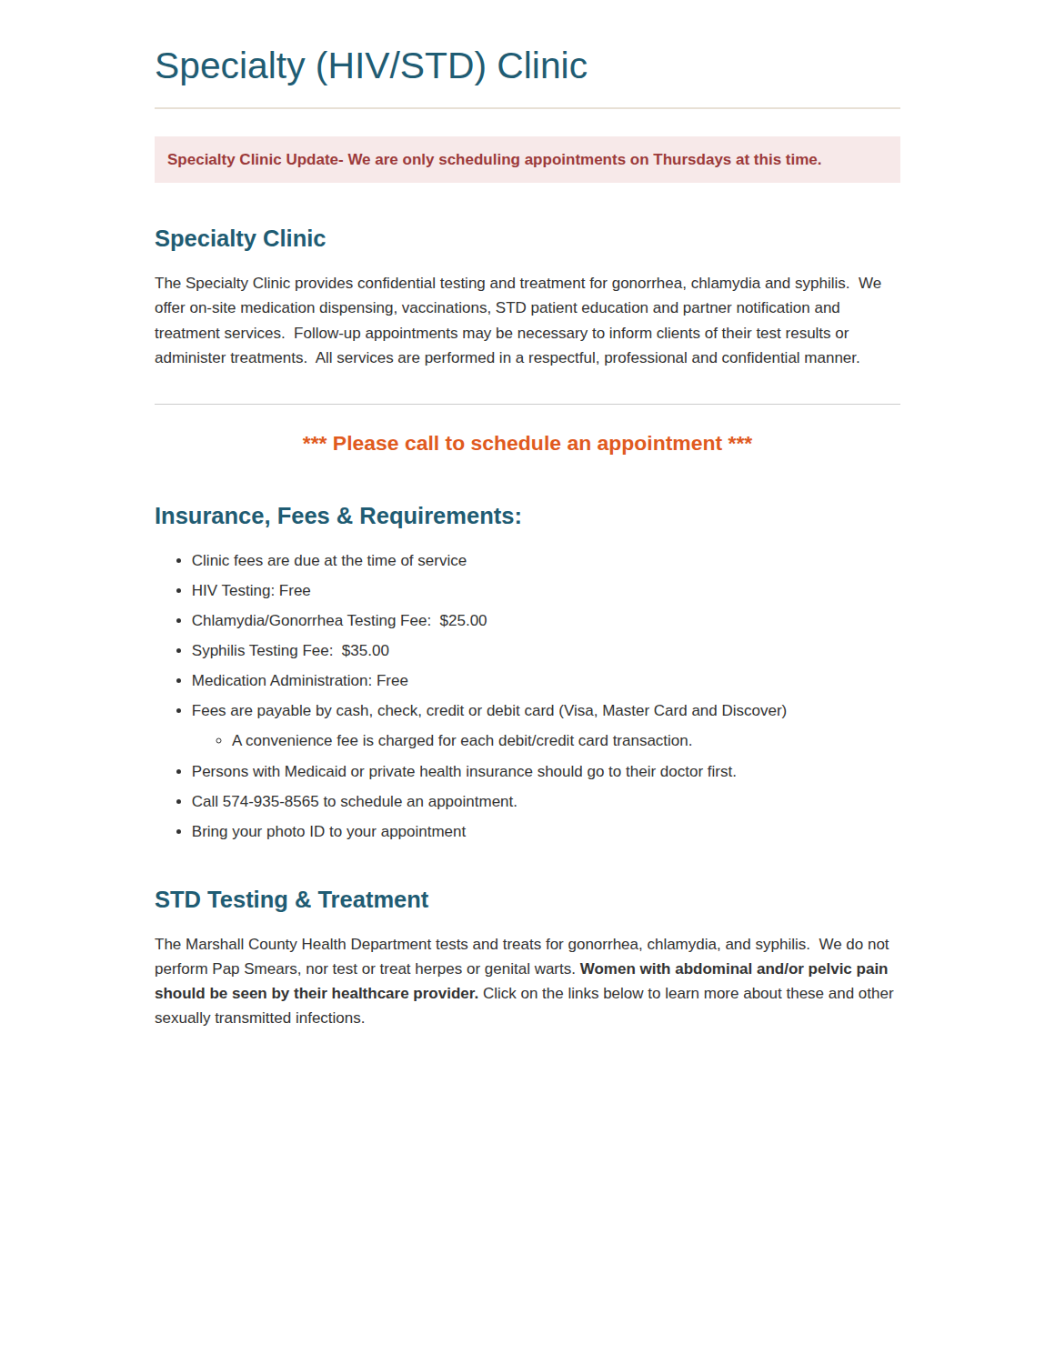Specialty (HIV/STD) Clinic
Specialty Clinic Update- We are only scheduling appointments on Thursdays at this time.
Specialty Clinic
The Specialty Clinic provides confidential testing and treatment for gonorrhea, chlamydia and syphilis. We offer on-site medication dispensing, vaccinations, STD patient education and partner notification and treatment services. Follow-up appointments may be necessary to inform clients of their test results or administer treatments. All services are performed in a respectful, professional and confidential manner.
*** Please call to schedule an appointment ***
Insurance, Fees & Requirements:
Clinic fees are due at the time of service
HIV Testing: Free
Chlamydia/Gonorrhea Testing Fee: $25.00
Syphilis Testing Fee: $35.00
Medication Administration: Free
Fees are payable by cash, check, credit or debit card (Visa, Master Card and Discover)
A convenience fee is charged for each debit/credit card transaction.
Persons with Medicaid or private health insurance should go to their doctor first.
Call 574-935-8565 to schedule an appointment.
Bring your photo ID to your appointment
STD Testing & Treatment
The Marshall County Health Department tests and treats for gonorrhea, chlamydia, and syphilis. We do not perform Pap Smears, nor test or treat herpes or genital warts. Women with abdominal and/or pelvic pain should be seen by their healthcare provider. Click on the links below to learn more about these and other sexually transmitted infections.